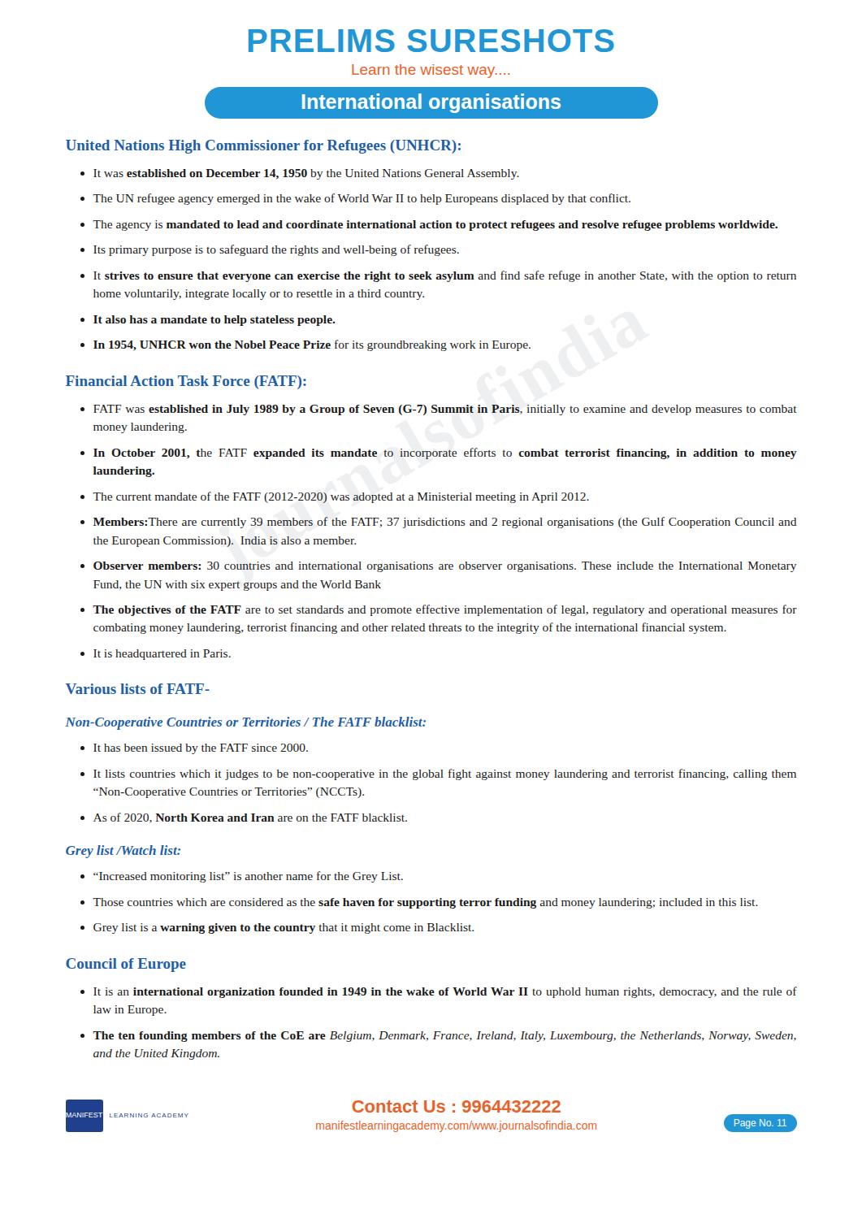journalsofindia
PRELIMS SURESHOTS
Learn the wisest way....
International organisations
United Nations High Commissioner for Refugees (UNHCR):
It was established on December 14, 1950 by the United Nations General Assembly.
The UN refugee agency emerged in the wake of World War II to help Europeans displaced by that conflict.
The agency is mandated to lead and coordinate international action to protect refugees and resolve refugee problems worldwide.
Its primary purpose is to safeguard the rights and well-being of refugees.
It strives to ensure that everyone can exercise the right to seek asylum and find safe refuge in another State, with the option to return home voluntarily, integrate locally or to resettle in a third country.
It also has a mandate to help stateless people.
In 1954, UNHCR won the Nobel Peace Prize for its groundbreaking work in Europe.
Financial Action Task Force (FATF):
FATF was established in July 1989 by a Group of Seven (G-7) Summit in Paris, initially to examine and develop measures to combat money laundering.
In October 2001, the FATF expanded its mandate to incorporate efforts to combat terrorist financing, in addition to money laundering.
The current mandate of the FATF (2012-2020) was adopted at a Ministerial meeting in April 2012.
Members: There are currently 39 members of the FATF; 37 jurisdictions and 2 regional organisations (the Gulf Cooperation Council and the European Commission). India is also a member.
Observer members: 30 countries and international organisations are observer organisations. These include the International Monetary Fund, the UN with six expert groups and the World Bank
The objectives of the FATF are to set standards and promote effective implementation of legal, regulatory and operational measures for combating money laundering, terrorist financing and other related threats to the integrity of the international financial system.
It is headquartered in Paris.
Various lists of FATF-
Non-Cooperative Countries or Territories / The FATF blacklist:
It has been issued by the FATF since 2000.
It lists countries which it judges to be non-cooperative in the global fight against money laundering and terrorist financing, calling them “Non-Cooperative Countries or Territories” (NCCTs).
As of 2020, North Korea and Iran are on the FATF blacklist.
Grey list /Watch list:
“Increased monitoring list” is another name for the Grey List.
Those countries which are considered as the safe haven for supporting terror funding and money laundering; included in this list.
Grey list is a warning given to the country that it might come in Blacklist.
Council of Europe
It is an international organization founded in 1949 in the wake of World War II to uphold human rights, democracy, and the rule of law in Europe.
The ten founding members of the CoE are Belgium, Denmark, France, Ireland, Italy, Luxembourg, the Netherlands, Norway, Sweden, and the United Kingdom.
MANIFEST
LEARNING ACADEMY
Contact Us : 9964432222
manifestlearningacademy.com/www.journalsofindia.com
Page No. 11